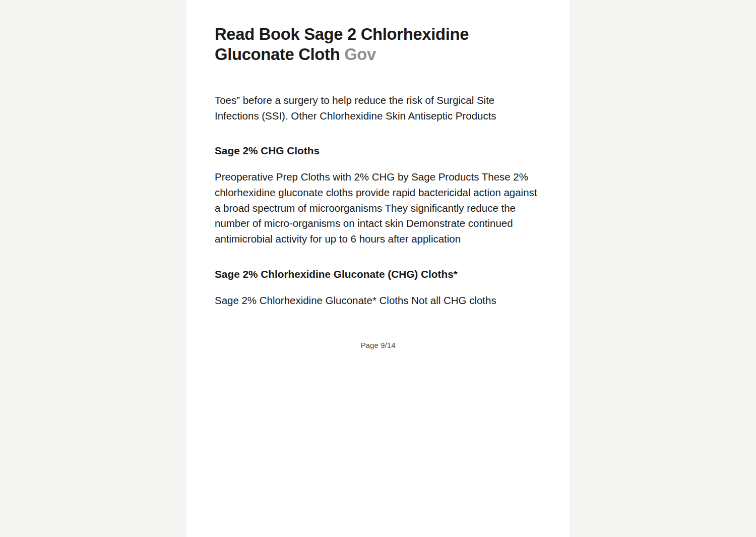Read Book Sage 2 Chlorhexidine Gluconate Cloth Gov
Toes” before a surgery to help reduce the risk of Surgical Site Infections (SSI). Other Chlorhexidine Skin Antiseptic Products
Sage 2% CHG Cloths
Preoperative Prep Cloths with 2% CHG by Sage Products These 2% chlorhexidine gluconate cloths provide rapid bactericidal action against a broad spectrum of microorganisms They significantly reduce the number of micro-organisms on intact skin Demonstrate continued antimicrobial activity for up to 6 hours after application
Sage 2% Chlorhexidine Gluconate (CHG) Cloths*
Sage 2% Chlorhexidine Gluconate* Cloths Not all CHG cloths
Page 9/14